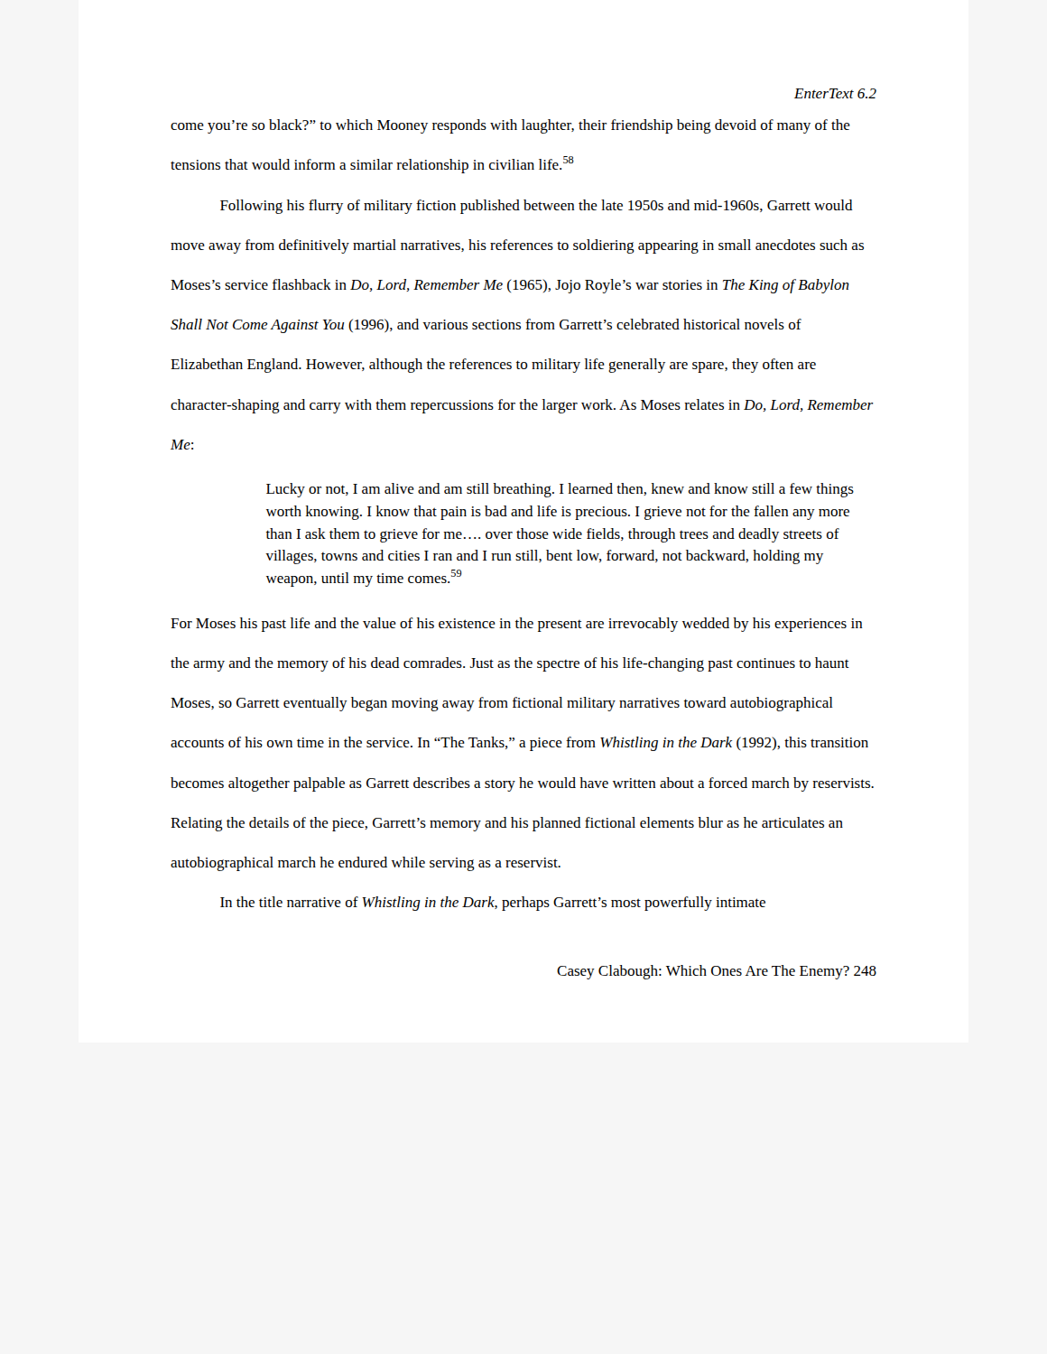EnterText 6.2
come you’re so black?” to which Mooney responds with laughter, their friendship being devoid of many of the tensions that would inform a similar relationship in civilian life.58
Following his flurry of military fiction published between the late 1950s and mid-1960s, Garrett would move away from definitively martial narratives, his references to soldiering appearing in small anecdotes such as Moses’s service flashback in Do, Lord, Remember Me (1965), Jojo Royle’s war stories in The King of Babylon Shall Not Come Against You (1996), and various sections from Garrett’s celebrated historical novels of Elizabethan England. However, although the references to military life generally are spare, they often are character-shaping and carry with them repercussions for the larger work. As Moses relates in Do, Lord, Remember Me:
Lucky or not, I am alive and am still breathing. I learned then, knew and know still a few things worth knowing. I know that pain is bad and life is precious. I grieve not for the fallen any more than I ask them to grieve for me…. over those wide fields, through trees and deadly streets of villages, towns and cities I ran and I run still, bent low, forward, not backward, holding my weapon, until my time comes.59
For Moses his past life and the value of his existence in the present are irrevocably wedded by his experiences in the army and the memory of his dead comrades. Just as the spectre of his life-changing past continues to haunt Moses, so Garrett eventually began moving away from fictional military narratives toward autobiographical accounts of his own time in the service. In “The Tanks,” a piece from Whistling in the Dark (1992), this transition becomes altogether palpable as Garrett describes a story he would have written about a forced march by reservists. Relating the details of the piece, Garrett’s memory and his planned fictional elements blur as he articulates an autobiographical march he endured while serving as a reservist.
In the title narrative of Whistling in the Dark, perhaps Garrett’s most powerfully intimate
Casey Clabough: Which Ones Are The Enemy? 248